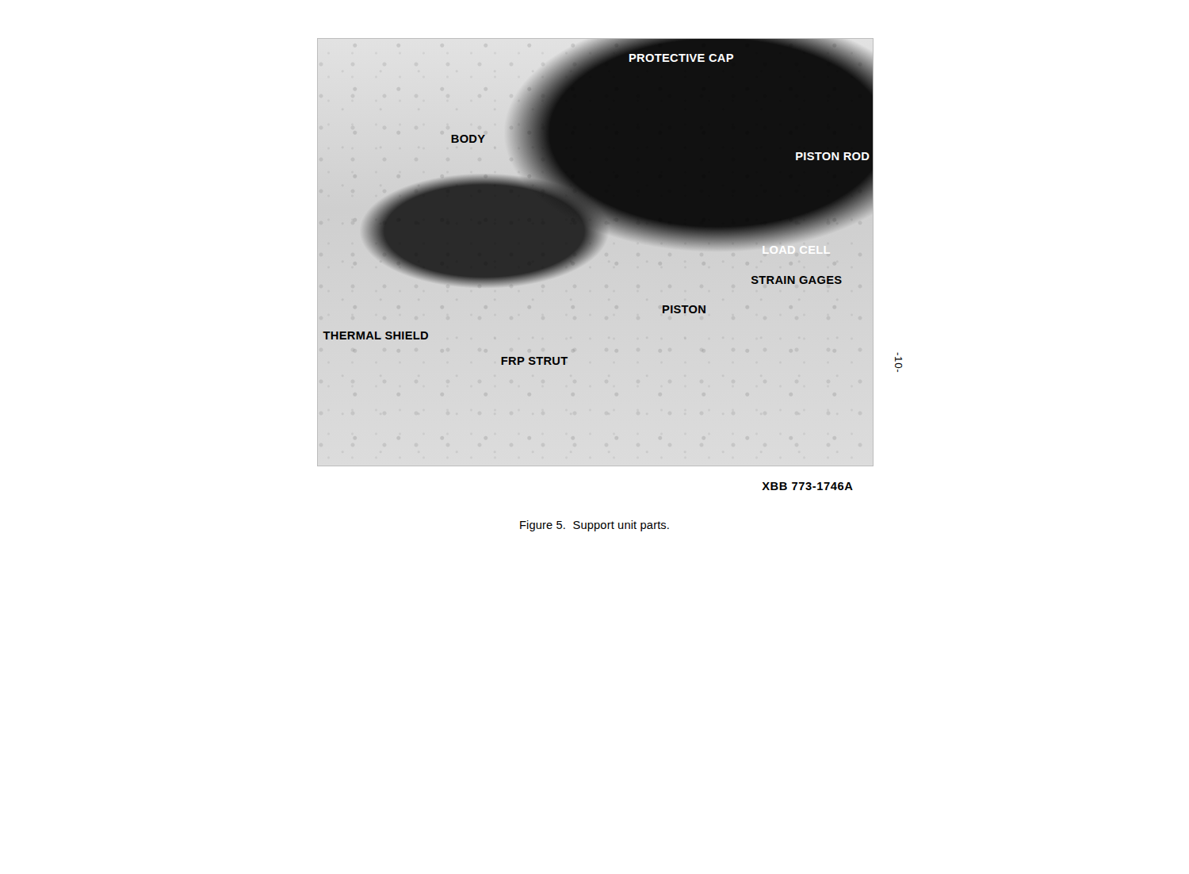-10-
PROTECTIVE CAP BODY PISTON ROD LOAD CELL STRAIN GAGES PISTON FRP STRUT THERMAL SHIELD
XBB 773-1746A
Figure 5. Support unit parts.